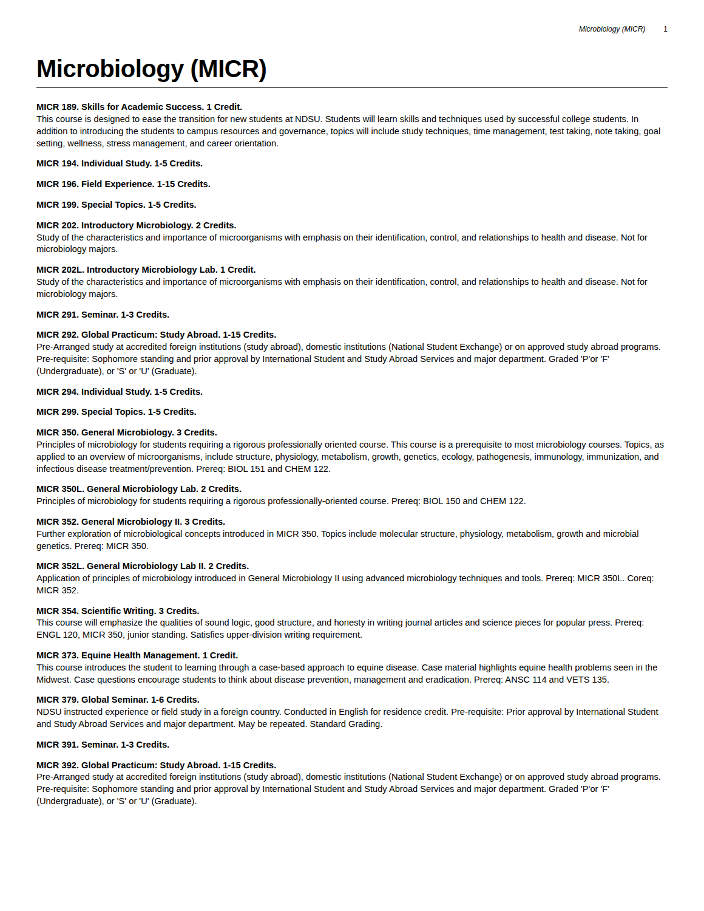Microbiology (MICR) 1
Microbiology (MICR)
MICR 189. Skills for Academic Success. 1 Credit.
This course is designed to ease the transition for new students at NDSU. Students will learn skills and techniques used by successful college students. In addition to introducing the students to campus resources and governance, topics will include study techniques, time management, test taking, note taking, goal setting, wellness, stress management, and career orientation.
MICR 194. Individual Study. 1-5 Credits.
MICR 196. Field Experience. 1-15 Credits.
MICR 199. Special Topics. 1-5 Credits.
MICR 202. Introductory Microbiology. 2 Credits.
Study of the characteristics and importance of microorganisms with emphasis on their identification, control, and relationships to health and disease. Not for microbiology majors.
MICR 202L. Introductory Microbiology Lab. 1 Credit.
Study of the characteristics and importance of microorganisms with emphasis on their identification, control, and relationships to health and disease. Not for microbiology majors.
MICR 291. Seminar. 1-3 Credits.
MICR 292. Global Practicum: Study Abroad. 1-15 Credits.
Pre-Arranged study at accredited foreign institutions (study abroad), domestic institutions (National Student Exchange) or on approved study abroad programs. Pre-requisite: Sophomore standing and prior approval by International Student and Study Abroad Services and major department. Graded 'P'or 'F' (Undergraduate), or 'S' or 'U' (Graduate).
MICR 294. Individual Study. 1-5 Credits.
MICR 299. Special Topics. 1-5 Credits.
MICR 350. General Microbiology. 3 Credits.
Principles of microbiology for students requiring a rigorous professionally oriented course. This course is a prerequisite to most microbiology courses. Topics, as applied to an overview of microorganisms, include structure, physiology, metabolism, growth, genetics, ecology, pathogenesis, immunology, immunization, and infectious disease treatment/prevention. Prereq: BIOL 151 and CHEM 122.
MICR 350L. General Microbiology Lab. 2 Credits.
Principles of microbiology for students requiring a rigorous professionally-oriented course. Prereq: BIOL 150 and CHEM 122.
MICR 352. General Microbiology II. 3 Credits.
Further exploration of microbiological concepts introduced in MICR 350. Topics include molecular structure, physiology, metabolism, growth and microbial genetics. Prereq: MICR 350.
MICR 352L. General Microbiology Lab II. 2 Credits.
Application of principles of microbiology introduced in General Microbiology II using advanced microbiology techniques and tools. Prereq: MICR 350L. Coreq: MICR 352.
MICR 354. Scientific Writing. 3 Credits.
This course will emphasize the qualities of sound logic, good structure, and honesty in writing journal articles and science pieces for popular press. Prereq: ENGL 120, MICR 350, junior standing. Satisfies upper-division writing requirement.
MICR 373. Equine Health Management. 1 Credit.
This course introduces the student to learning through a case-based approach to equine disease. Case material highlights equine health problems seen in the Midwest. Case questions encourage students to think about disease prevention, management and eradication. Prereq: ANSC 114 and VETS 135.
MICR 379. Global Seminar. 1-6 Credits.
NDSU instructed experience or field study in a foreign country. Conducted in English for residence credit. Pre-requisite: Prior approval by International Student and Study Abroad Services and major department. May be repeated. Standard Grading.
MICR 391. Seminar. 1-3 Credits.
MICR 392. Global Practicum: Study Abroad. 1-15 Credits.
Pre-Arranged study at accredited foreign institutions (study abroad), domestic institutions (National Student Exchange) or on approved study abroad programs. Pre-requisite: Sophomore standing and prior approval by International Student and Study Abroad Services and major department. Graded 'P'or 'F' (Undergraduate), or 'S' or 'U' (Graduate).